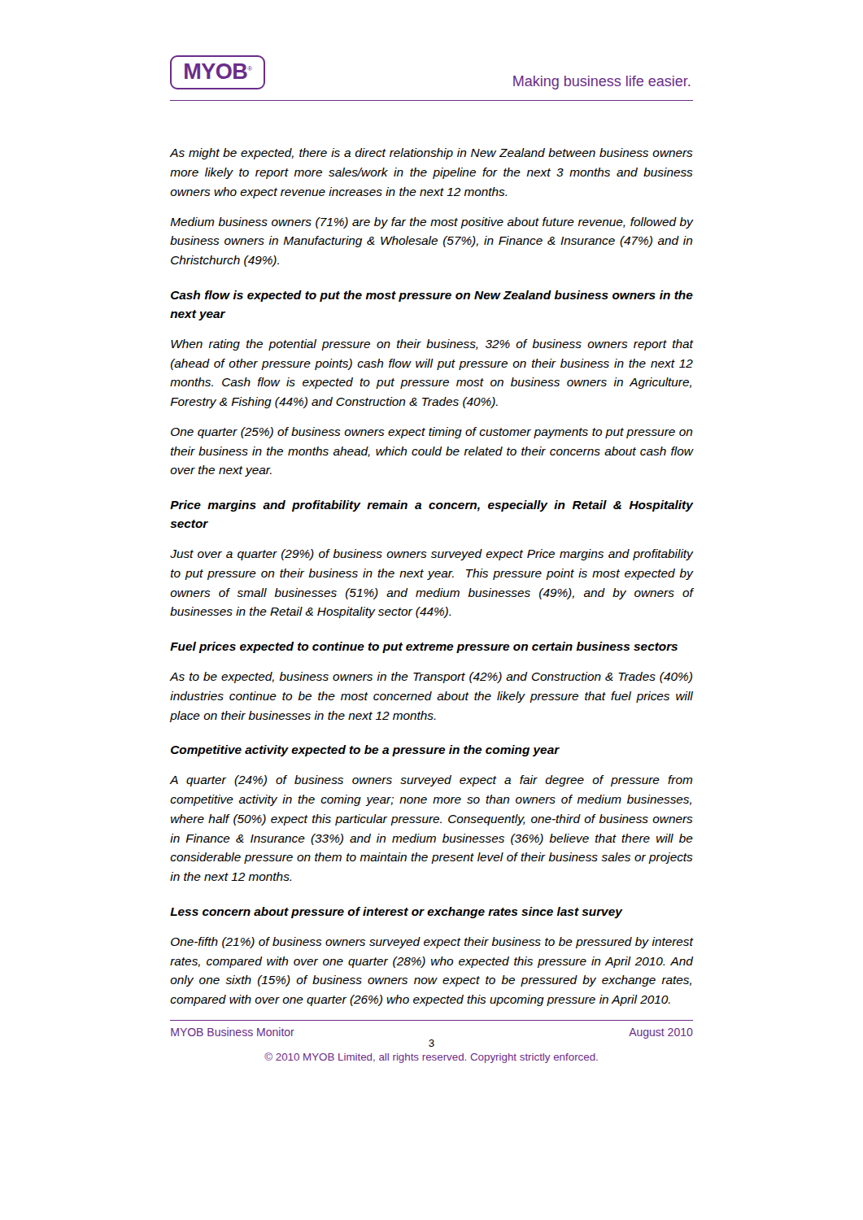MYOB®
Making business life easier.
As might be expected, there is a direct relationship in New Zealand between business owners more likely to report more sales/work in the pipeline for the next 3 months and business owners who expect revenue increases in the next 12 months.
Medium business owners (71%) are by far the most positive about future revenue, followed by business owners in Manufacturing & Wholesale (57%), in Finance & Insurance (47%) and in Christchurch (49%).
Cash flow is expected to put the most pressure on New Zealand business owners in the next year
When rating the potential pressure on their business, 32% of business owners report that (ahead of other pressure points) cash flow will put pressure on their business in the next 12 months. Cash flow is expected to put pressure most on business owners in Agriculture, Forestry & Fishing (44%) and Construction & Trades (40%).
One quarter (25%) of business owners expect timing of customer payments to put pressure on their business in the months ahead, which could be related to their concerns about cash flow over the next year.
Price margins and profitability remain a concern, especially in Retail & Hospitality sector
Just over a quarter (29%) of business owners surveyed expect Price margins and profitability to put pressure on their business in the next year. This pressure point is most expected by owners of small businesses (51%) and medium businesses (49%), and by owners of businesses in the Retail & Hospitality sector (44%).
Fuel prices expected to continue to put extreme pressure on certain business sectors
As to be expected, business owners in the Transport (42%) and Construction & Trades (40%) industries continue to be the most concerned about the likely pressure that fuel prices will place on their businesses in the next 12 months.
Competitive activity expected to be a pressure in the coming year
A quarter (24%) of business owners surveyed expect a fair degree of pressure from competitive activity in the coming year; none more so than owners of medium businesses, where half (50%) expect this particular pressure. Consequently, one-third of business owners in Finance & Insurance (33%) and in medium businesses (36%) believe that there will be considerable pressure on them to maintain the present level of their business sales or projects in the next 12 months.
Less concern about pressure of interest or exchange rates since last survey
One-fifth (21%) of business owners surveyed expect their business to be pressured by interest rates, compared with over one quarter (28%) who expected this pressure in April 2010. And only one sixth (15%) of business owners now expect to be pressured by exchange rates, compared with over one quarter (26%) who expected this upcoming pressure in April 2010.
MYOB Business Monitor August 2010
3
© 2010 MYOB Limited, all rights reserved. Copyright strictly enforced.